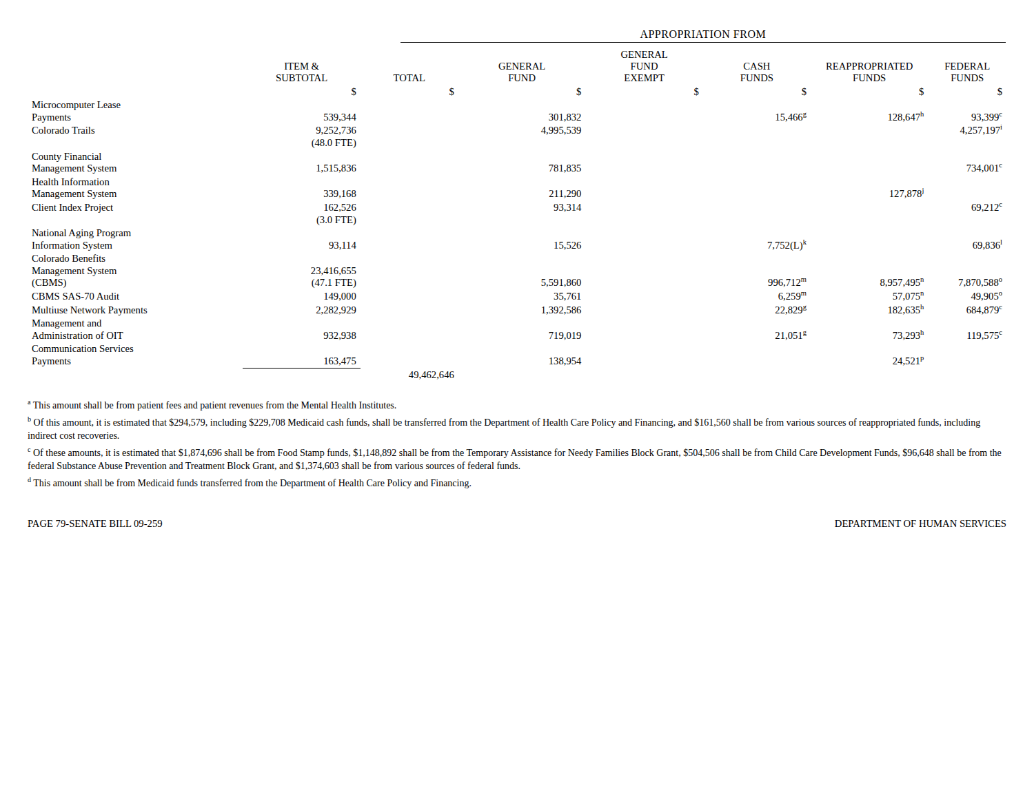| | APPROPRIATION FROM |
| | ITEM & SUBTOTAL | TOTAL | GENERAL FUND | GENERAL FUND EXEMPT | CASH FUNDS | REAPPROPRIATED FUNDS | FEDERAL FUNDS |
| --- | --- | --- | --- | --- | --- | --- | --- |
| | $ | $ | $ | $ | $ | $ | $ |
| Microcomputer Lease Payments | 539,344 | | 301,832 | | 15,466 g | 128,647 h | 93,399 c |
| Colorado Trails | 9,252,736 (48.0 FTE) | | 4,995,539 | | | | 4,257,197 i |
| County Financial Management System | 1,515,836 | | 781,835 | | | | 734,001 c |
| Health Information Management System | 339,168 | | 211,290 | | | 127,878 j | |
| Client Index Project | 162,526 (3.0 FTE) | | 93,314 | | | | 69,212 c |
| National Aging Program Information System | 93,114 | | 15,526 | | 7,752(L) k | | 69,836 l |
| Colorado Benefits Management System (CBMS) | 23,416,655 (47.1 FTE) | | 5,591,860 | | 996,712 m | 8,957,495 n | 7,870,588 o |
| CBMS SAS-70 Audit | 149,000 | | 35,761 | | 6,259 m | 57,075 n | 49,905 o |
| Multiuse Network Payments | 2,282,929 | | 1,392,586 | | 22,829 g | 182,635 h | 684,879 c |
| Management and Administration of OIT | 932,938 | | 719,019 | | 21,051 g | 73,293 h | 119,575 c |
| Communication Services Payments | 163,475 | | 138,954 | | | 24,521 p | |
| | | 49,462,646 | | | | | |
a This amount shall be from patient fees and patient revenues from the Mental Health Institutes.
b Of this amount, it is estimated that $294,579, including $229,708 Medicaid cash funds, shall be transferred from the Department of Health Care Policy and Financing, and $161,560 shall be from various sources of reappropriated funds, including indirect cost recoveries.
c Of these amounts, it is estimated that $1,874,696 shall be from Food Stamp funds, $1,148,892 shall be from the Temporary Assistance for Needy Families Block Grant, $504,506 shall be from Child Care Development Funds, $96,648 shall be from the federal Substance Abuse Prevention and Treatment Block Grant, and $1,374,603 shall be from various sources of federal funds.
d This amount shall be from Medicaid funds transferred from the Department of Health Care Policy and Financing.
PAGE 79-SENATE BILL 09-259
DEPARTMENT OF HUMAN SERVICES